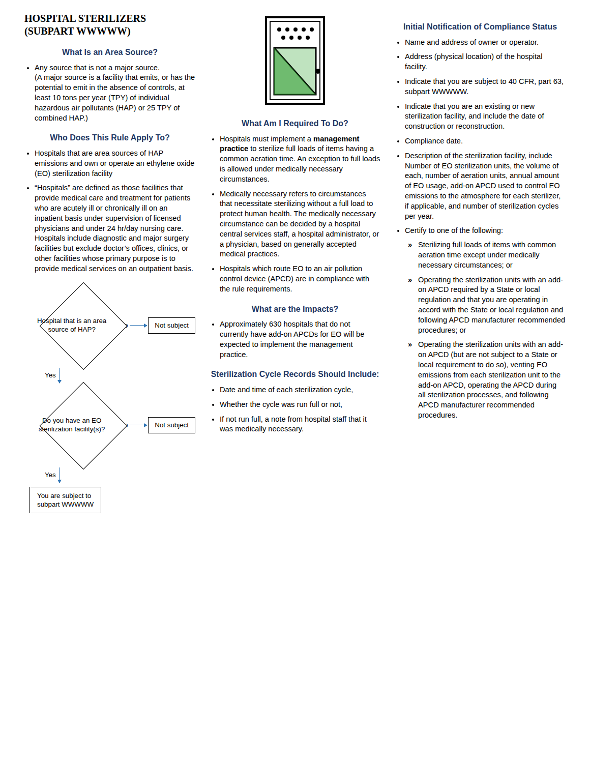HOSPITAL STERILIZERS
(SUBPART WWWWW)
What Is an Area Source?
Any source that is not a major source.
(A major source is a facility that emits, or has the potential to emit in the absence of controls, at least 10 tons per year (TPY) of individual hazardous air pollutants (HAP) or 25 TPY of combined HAP.)
Who Does This Rule Apply To?
Hospitals that are area sources of HAP emissions and own or operate an ethylene oxide (EO) sterilization facility
“Hospitals” are defined as those facilities that provide medical care and treatment for patients who are acutely ill or chronically ill on an inpatient basis under supervision of licensed physicians and under 24 hr/day nursing care. Hospitals include diagnostic and major surgery facilities but exclude doctor’s offices, clinics, or other facilities whose primary purpose is to provide medical services on an outpatient basis.
Hospital that is an area source of HAP?
No Not subject
Yes
Do you have an EO sterilization facility(s)?
No Not subject
Yes
You are subject to
subpart WWWWW
What Am I Required To Do?
Hospitals must implement a management practice to sterilize full loads of items having a common aeration time. An exception to full loads is allowed under medically necessary circumstances.
Medically necessary refers to circumstances that necessitate sterilizing without a full load to protect human health. The medically necessary circumstance can be decided by a hospital central services staff, a hospital administrator, or a physician, based on generally accepted medical practices.
Hospitals which route EO to an air pollution control device (APCD) are in compliance with the rule requirements.
What are the Impacts?
Approximately 630 hospitals that do not currently have add-on APCDs for EO will be expected to implement the management practice.
Sterilization Cycle Records Should Include:
Date and time of each sterilization cycle,
Whether the cycle was run full or not,
If not run full, a note from hospital staff that it was medically necessary.
Initial Notification of Compliance Status
Name and address of owner or operator.
Address (physical location) of the hospital facility.
Indicate that you are subject to 40 CFR, part 63, subpart WWWWW.
Indicate that you are an existing or new sterilization facility, and include the date of construction or reconstruction.
Compliance date.
Description of the sterilization facility, include Number of EO sterilization units, the volume of each, number of aeration units, annual amount of EO usage, add-on APCD used to control EO emissions to the atmosphere for each sterilizer, if applicable, and number of sterilization cycles per year.
Certify to one of the following:
Sterilizing full loads of items with common aeration time except under medically necessary circumstances; or
Operating the sterilization units with an add-on APCD required by a State or local regulation and that you are operating in accord with the State or local regulation and following APCD manufacturer recommended procedures; or
Operating the sterilization units with an add-on APCD (but are not subject to a State or local requirement to do so), venting EO emissions from each sterilization unit to the add-on APCD, operating the APCD during all sterilization processes, and following APCD manufacturer recommended procedures.